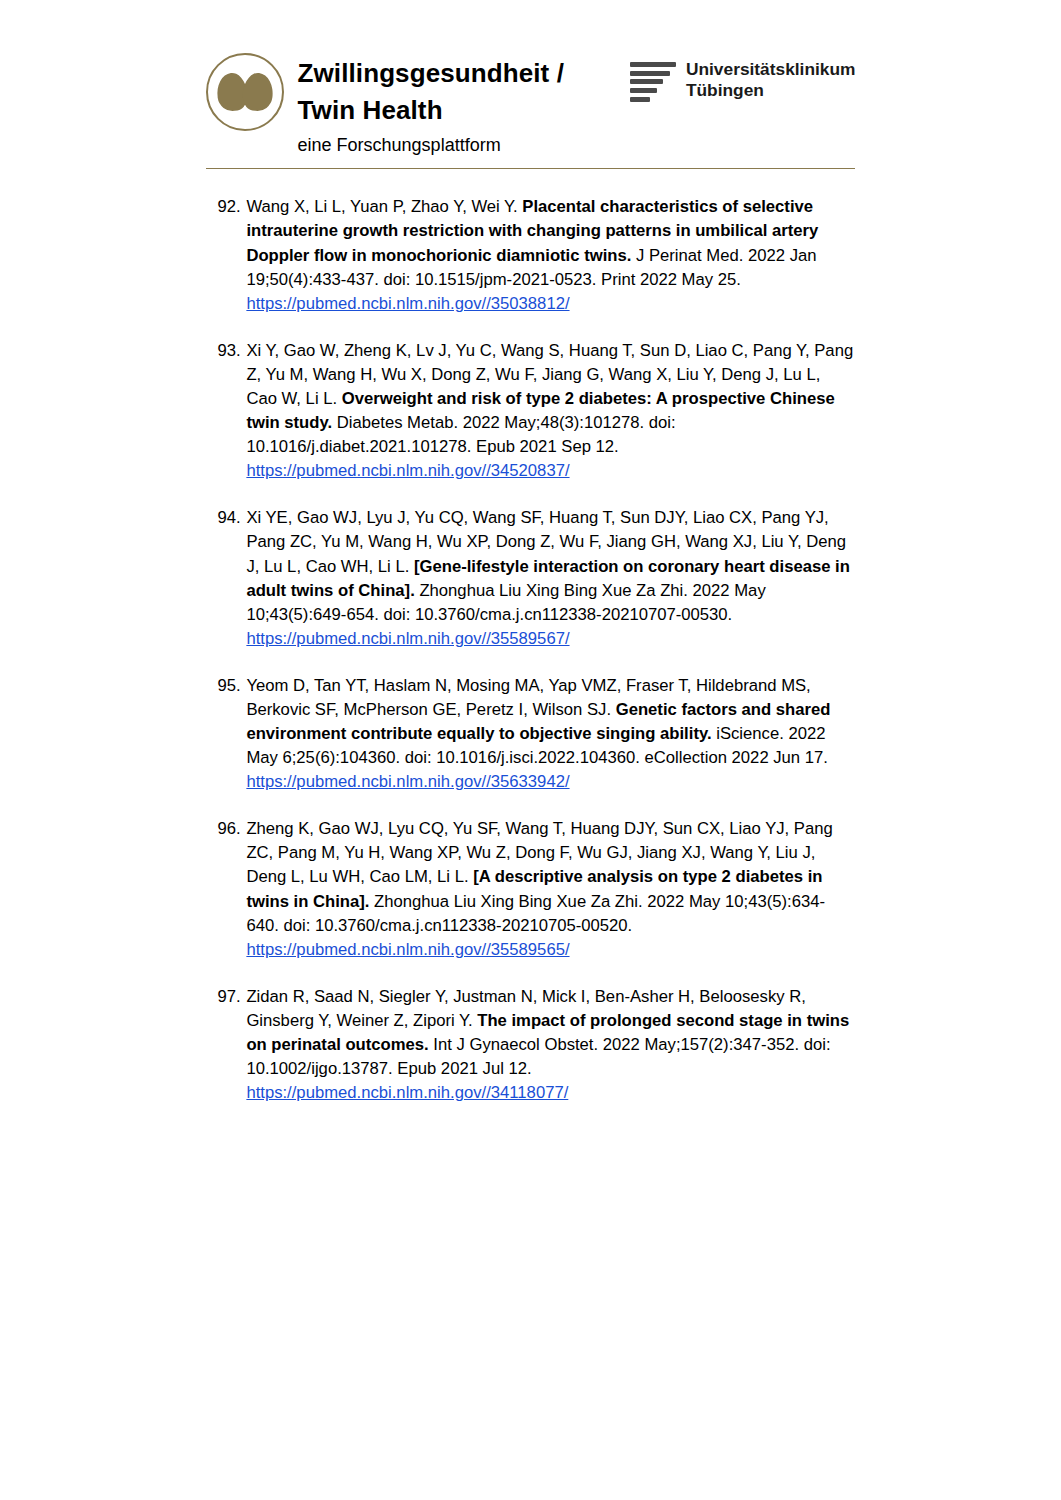Zwillingsgesundheit / Twin Health
eine Forschungsplattform
Universitätsklinikum
Tübingen
92. Wang X, Li L, Yuan P, Zhao Y, Wei Y. Placental characteristics of selective intrauterine growth restriction with changing patterns in umbilical artery Doppler flow in monochorionic diamniotic twins. J Perinat Med. 2022 Jan 19;50(4):433-437. doi: 10.1515/jpm-2021-0523. Print 2022 May 25.
https://pubmed.ncbi.nlm.nih.gov//35038812/
93. Xi Y, Gao W, Zheng K, Lv J, Yu C, Wang S, Huang T, Sun D, Liao C, Pang Y, Pang Z, Yu M, Wang H, Wu X, Dong Z, Wu F, Jiang G, Wang X, Liu Y, Deng J, Lu L, Cao W, Li L. Overweight and risk of type 2 diabetes: A prospective Chinese twin study. Diabetes Metab. 2022 May;48(3):101278. doi: 10.1016/j.diabet.2021.101278. Epub 2021 Sep 12.
https://pubmed.ncbi.nlm.nih.gov//34520837/
94. Xi YE, Gao WJ, Lyu J, Yu CQ, Wang SF, Huang T, Sun DJY, Liao CX, Pang YJ, Pang ZC, Yu M, Wang H, Wu XP, Dong Z, Wu F, Jiang GH, Wang XJ, Liu Y, Deng J, Lu L, Cao WH, Li L. [Gene-lifestyle interaction on coronary heart disease in adult twins of China]. Zhonghua Liu Xing Bing Xue Za Zhi. 2022 May 10;43(5):649-654. doi: 10.3760/cma.j.cn112338-20210707-00530.
https://pubmed.ncbi.nlm.nih.gov//35589567/
95. Yeom D, Tan YT, Haslam N, Mosing MA, Yap VMZ, Fraser T, Hildebrand MS, Berkovic SF, McPherson GE, Peretz I, Wilson SJ. Genetic factors and shared environment contribute equally to objective singing ability. iScience. 2022 May 6;25(6):104360. doi: 10.1016/j.isci.2022.104360. eCollection 2022 Jun 17.
https://pubmed.ncbi.nlm.nih.gov//35633942/
96. Zheng K, Gao WJ, Lyu CQ, Yu SF, Wang T, Huang DJY, Sun CX, Liao YJ, Pang ZC, Pang M, Yu H, Wang XP, Wu Z, Dong F, Wu GJ, Jiang XJ, Wang Y, Liu J, Deng L, Lu WH, Cao LM, Li L. [A descriptive analysis on type 2 diabetes in twins in China]. Zhonghua Liu Xing Bing Xue Za Zhi. 2022 May 10;43(5):634-640. doi: 10.3760/cma.j.cn112338-20210705-00520.
https://pubmed.ncbi.nlm.nih.gov//35589565/
97. Zidan R, Saad N, Siegler Y, Justman N, Mick I, Ben-Asher H, Beloosesky R, Ginsberg Y, Weiner Z, Zipori Y. The impact of prolonged second stage in twins on perinatal outcomes. Int J Gynaecol Obstet. 2022 May;157(2):347-352. doi: 10.1002/ijgo.13787. Epub 2021 Jul 12.
https://pubmed.ncbi.nlm.nih.gov//34118077/